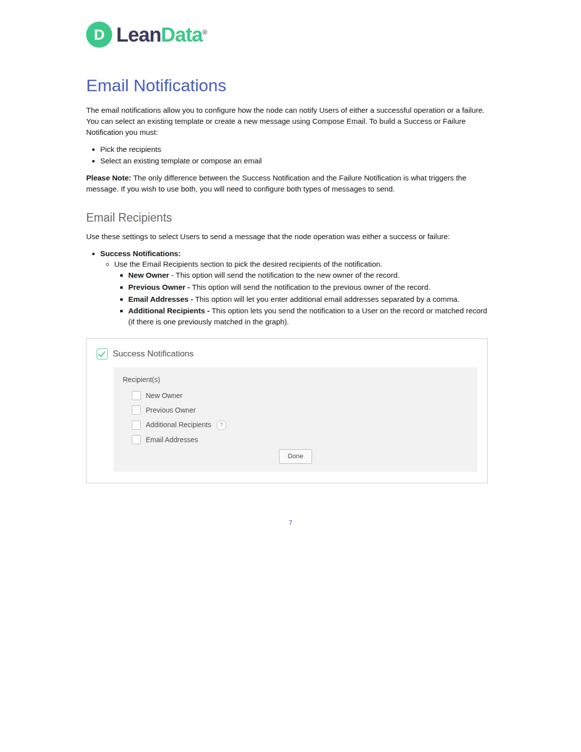D
Lean Data®
Email Notifications
The email notifications allow you to configure how the node can notify Users of either a successful operation or a failure. You can select an existing template or create a new message using Compose Email. To build a Success or Failure Notification you must:
Pick the recipients
Select an existing template or compose an email
Please Note: The only difference between the Success Notification and the Failure Notification is what triggers the message. If you wish to use both, you will need to configure both types of messages to send.
Email Recipients
Use these settings to select Users to send a message that the node operation was either a success or failure:
Success Notifications:
Use the Email Recipients section to pick the desired recipients of the notification.
New Owner - This option will send the notification to the new owner of the record.
Previous Owner - This option will send the notification to the previous owner of the record.
Email Addresses - This option will let you enter additional email addresses separated by a comma.
Additional Recipients - This option lets you send the notification to a User on the record or matched record (if there is one previously matched in the graph).
Success Notifications
Recipient(s)
New Owner
Previous Owner
Additional Recipients ?
Email Addresses
Done
7